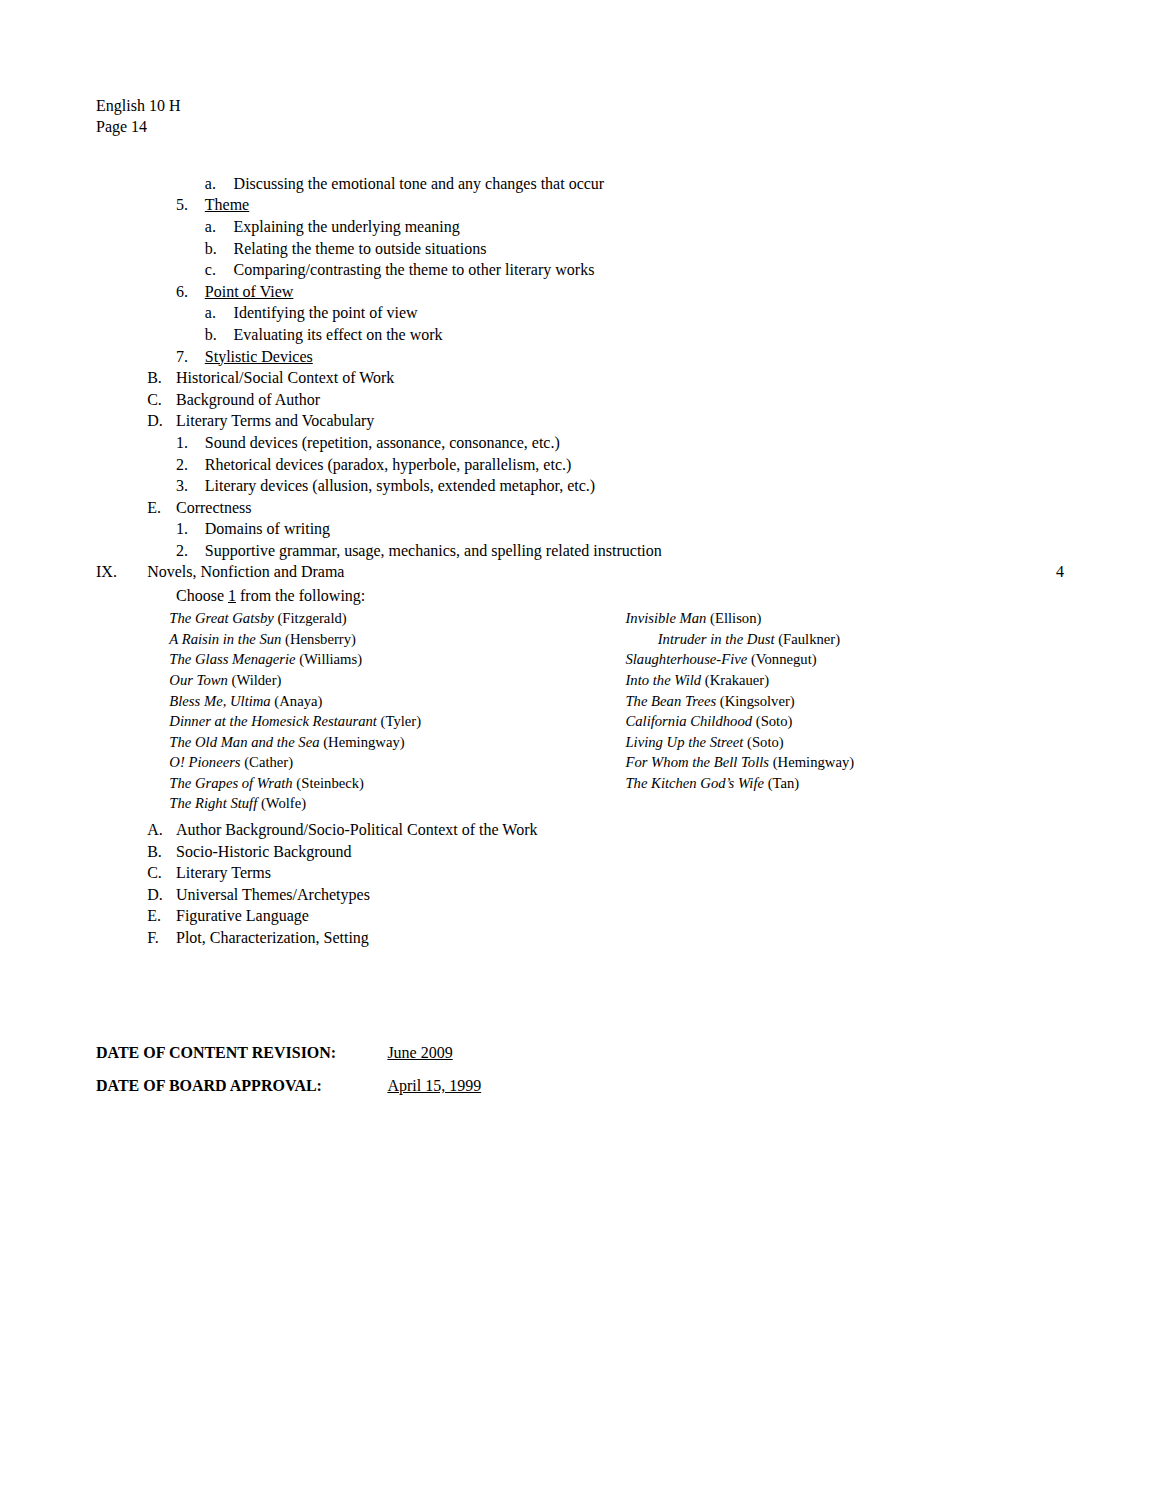English 10 H
Page 14
a. Discussing the emotional tone and any changes that occur
5. Theme
a. Explaining the underlying meaning
b. Relating the theme to outside situations
c. Comparing/contrasting the theme to other literary works
6. Point of View
a. Identifying the point of view
b. Evaluating its effect on the work
7. Stylistic Devices
B. Historical/Social Context of Work
C. Background of Author
D. Literary Terms and Vocabulary
1. Sound devices (repetition, assonance, consonance, etc.)
2. Rhetorical devices (paradox, hyperbole, parallelism, etc.)
3. Literary devices (allusion, symbols, extended metaphor, etc.)
E. Correctness
1. Domains of writing
2. Supportive grammar, usage, mechanics, and spelling related instruction
IX.
Novels, Nonfiction and Drama 4
Choose 1 from the following:
The Great Gatsby (Fitzgerald)
Invisible Man (Ellison)
A Raisin in the Sun (Hensberry)
Intruder in the Dust (Faulkner)
The Glass Menagerie (Williams)
Slaughterhouse-Five (Vonnegut)
Our Town (Wilder)
Into the Wild (Krakauer)
Bless Me, Ultima (Anaya)
The Bean Trees (Kingsolver)
Dinner at the Homesick Restaurant (Tyler)
California Childhood (Soto)
The Old Man and the Sea (Hemingway)
Living Up the Street (Soto)
O! Pioneers (Cather)
For Whom the Bell Tolls (Hemingway)
The Grapes of Wrath (Steinbeck)
The Kitchen God’s Wife (Tan)
The Right Stuff (Wolfe)
A. Author Background/Socio-Political Context of the Work
B. Socio-Historic Background
C. Literary Terms
D. Universal Themes/Archetypes
E. Figurative Language
F. Plot, Characterization, Setting
| DATE OF CONTENT REVISION: | June 2009 |
| DATE OF BOARD APPROVAL: | April 15, 1999 |